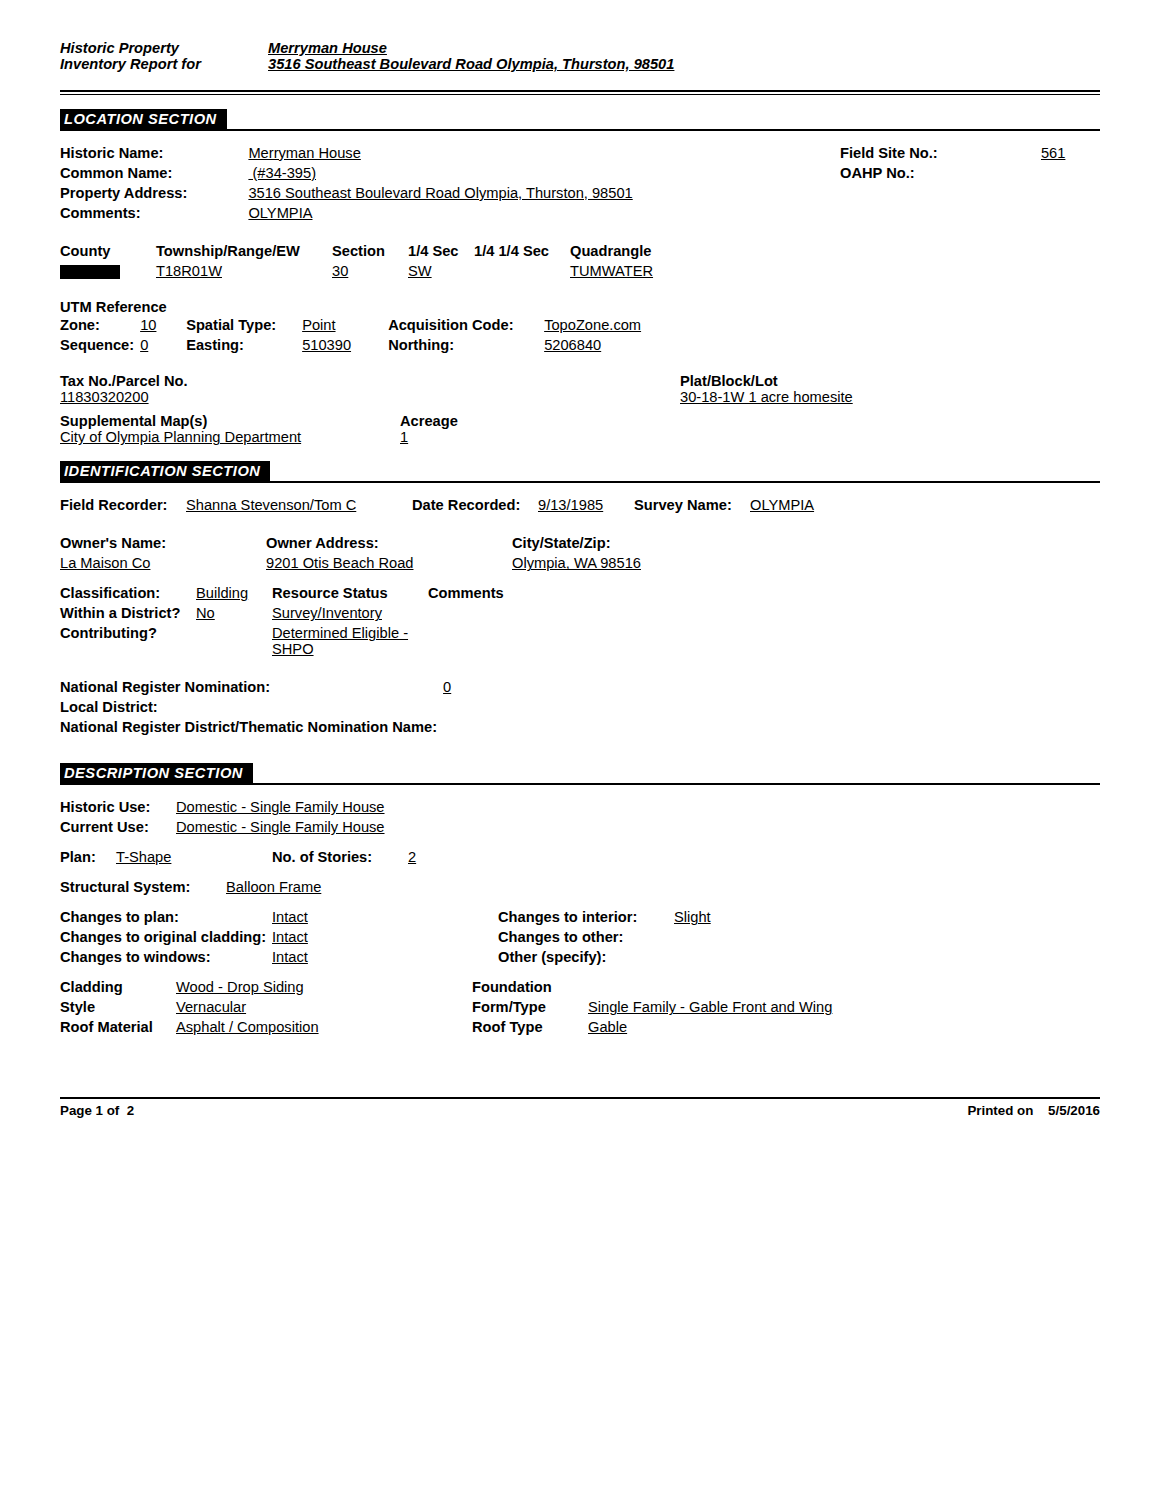Historic Property Merryman House
Inventory Report for 3516 Southeast Boulevard Road Olympia, Thurston, 98501
LOCATION SECTION
| Historic Name: | Merryman House |
| Common Name: | (#34-395) |
| Property Address: | 3516 Southeast Boulevard Road Olympia, Thurston, 98501 |
| Comments: | OLYMPIA |
| Field Site No.: | 561 |
| OAHP No.: | |
| County | Township/Range/EW | Section | 1/4 Sec | 1/4 1/4 Sec | Quadrangle |
| | T18R01W | 30 | SW | | TUMWATER |
UTM Reference
| Zone: | 10 | Spatial Type: | Point | Acquisition Code: | TopoZone.com |
| Sequence: | 0 | Easting: | 510390 | Northing: | 5206840 |
Tax No./Parcel No.
11830320200
Plat/Block/Lot
30-18-1W 1 acre homesite
Supplemental Map(s)
City of Olympia Planning Department
Acreage
1
IDENTIFICATION SECTION
| Field Recorder: | Shanna Stevenson/Tom C | Date Recorded: | 9/13/1985 | Survey Name: | OLYMPIA |
| Owner's Name: | Owner Address: | City/State/Zip: |
| La Maison Co | 9201 Otis Beach Road | Olympia, WA 98516 |
| Classification: | Building | Resource Status | Comments |
| Within a District? | No | Survey/Inventory | |
| Contributing? | | Determined Eligible - SHPO | |
| National Register Nomination: | 0 |
| Local District: | |
| National Register District/Thematic Nomination Name: | |
DESCRIPTION SECTION
| Historic Use: | Domestic - Single Family House |
| Current Use: | Domestic - Single Family House |
| Plan: | T-Shape | No. of Stories: | 2 |
| Structural System: | Balloon Frame |
| Changes to plan: | Intact | Changes to interior: | Slight |
| Changes to original cladding: | Intact | Changes to other: | |
| Changes to windows: | Intact | Other (specify): | |
| Cladding | Wood - Drop Siding | Foundation | |
| Style | Vernacular | Form/Type | Single Family - Gable Front and Wing |
| Roof Material | Asphalt / Composition | Roof Type | Gable |
Page 1 of 2
Printed on 5/5/2016